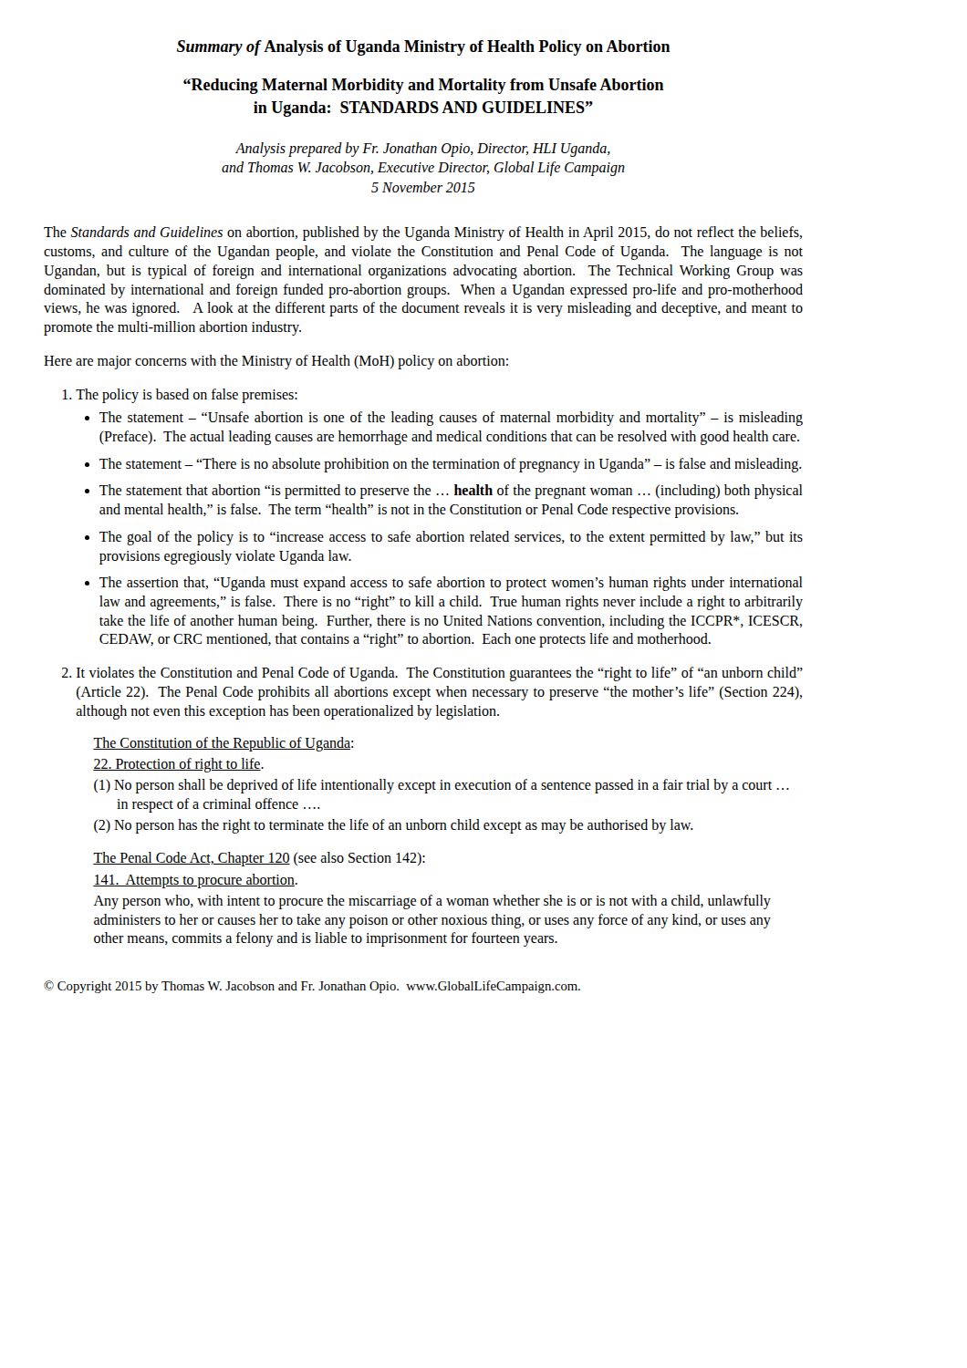Summary of Analysis of Uganda Ministry of Health Policy on Abortion
“Reducing Maternal Morbidity and Mortality from Unsafe Abortion
in Uganda: STANDARDS AND GUIDELINES”
Analysis prepared by Fr. Jonathan Opio, Director, HLI Uganda,
and Thomas W. Jacobson, Executive Director, Global Life Campaign
5 November 2015
The Standards and Guidelines on abortion, published by the Uganda Ministry of Health in April 2015, do not reflect the beliefs, customs, and culture of the Ugandan people, and violate the Constitution and Penal Code of Uganda. The language is not Ugandan, but is typical of foreign and international organizations advocating abortion. The Technical Working Group was dominated by international and foreign funded pro-abortion groups. When a Ugandan expressed pro-life and pro-motherhood views, he was ignored. A look at the different parts of the document reveals it is very misleading and deceptive, and meant to promote the multi-million abortion industry.
Here are major concerns with the Ministry of Health (MoH) policy on abortion:
The policy is based on false premises:
The statement – “Unsafe abortion is one of the leading causes of maternal morbidity and mortality” – is misleading (Preface). The actual leading causes are hemorrhage and medical conditions that can be resolved with good health care.
The statement – “There is no absolute prohibition on the termination of pregnancy in Uganda” – is false and misleading.
The statement that abortion “is permitted to preserve the … health of the pregnant woman … (including) both physical and mental health,” is false. The term “health” is not in the Constitution or Penal Code respective provisions.
The goal of the policy is to “increase access to safe abortion related services, to the extent permitted by law,” but its provisions egregiously violate Uganda law.
The assertion that, “Uganda must expand access to safe abortion to protect women’s human rights under international law and agreements,” is false. There is no “right” to kill a child. True human rights never include a right to arbitrarily take the life of another human being. Further, there is no United Nations convention, including the ICCPR*, ICESCR, CEDAW, or CRC mentioned, that contains a “right” to abortion. Each one protects life and motherhood.
It violates the Constitution and Penal Code of Uganda. The Constitution guarantees the “right to life” of “an unborn child” (Article 22). The Penal Code prohibits all abortions except when necessary to preserve “the mother’s life” (Section 224), although not even this exception has been operationalized by legislation.
The Constitution of the Republic of Uganda:
22. Protection of right to life.
(1) No person shall be deprived of life intentionally except in execution of a sentence passed in a fair trial by a court … in respect of a criminal offence ….
(2) No person has the right to terminate the life of an unborn child except as may be authorised by law.
The Penal Code Act, Chapter 120 (see also Section 142):
141. Attempts to procure abortion.
Any person who, with intent to procure the miscarriage of a woman whether she is or is not with a child, unlawfully administers to her or causes her to take any poison or other noxious thing, or uses any force of any kind, or uses any other means, commits a felony and is liable to imprisonment for fourteen years.
© Copyright 2015 by Thomas W. Jacobson and Fr. Jonathan Opio. www.GlobalLifeCampaign.com.